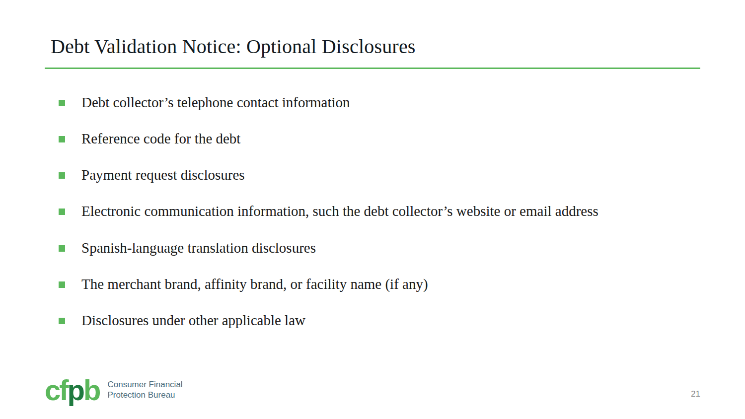Debt Validation Notice: Optional Disclosures
Debt collector’s telephone contact information
Reference code for the debt
Payment request disclosures
Electronic communication information, such the debt collector’s website or email address
Spanish-language translation disclosures
The merchant brand, affinity brand, or facility name (if any)
Disclosures under other applicable law
cfpb
Consumer Financial
Protection Bureau
21